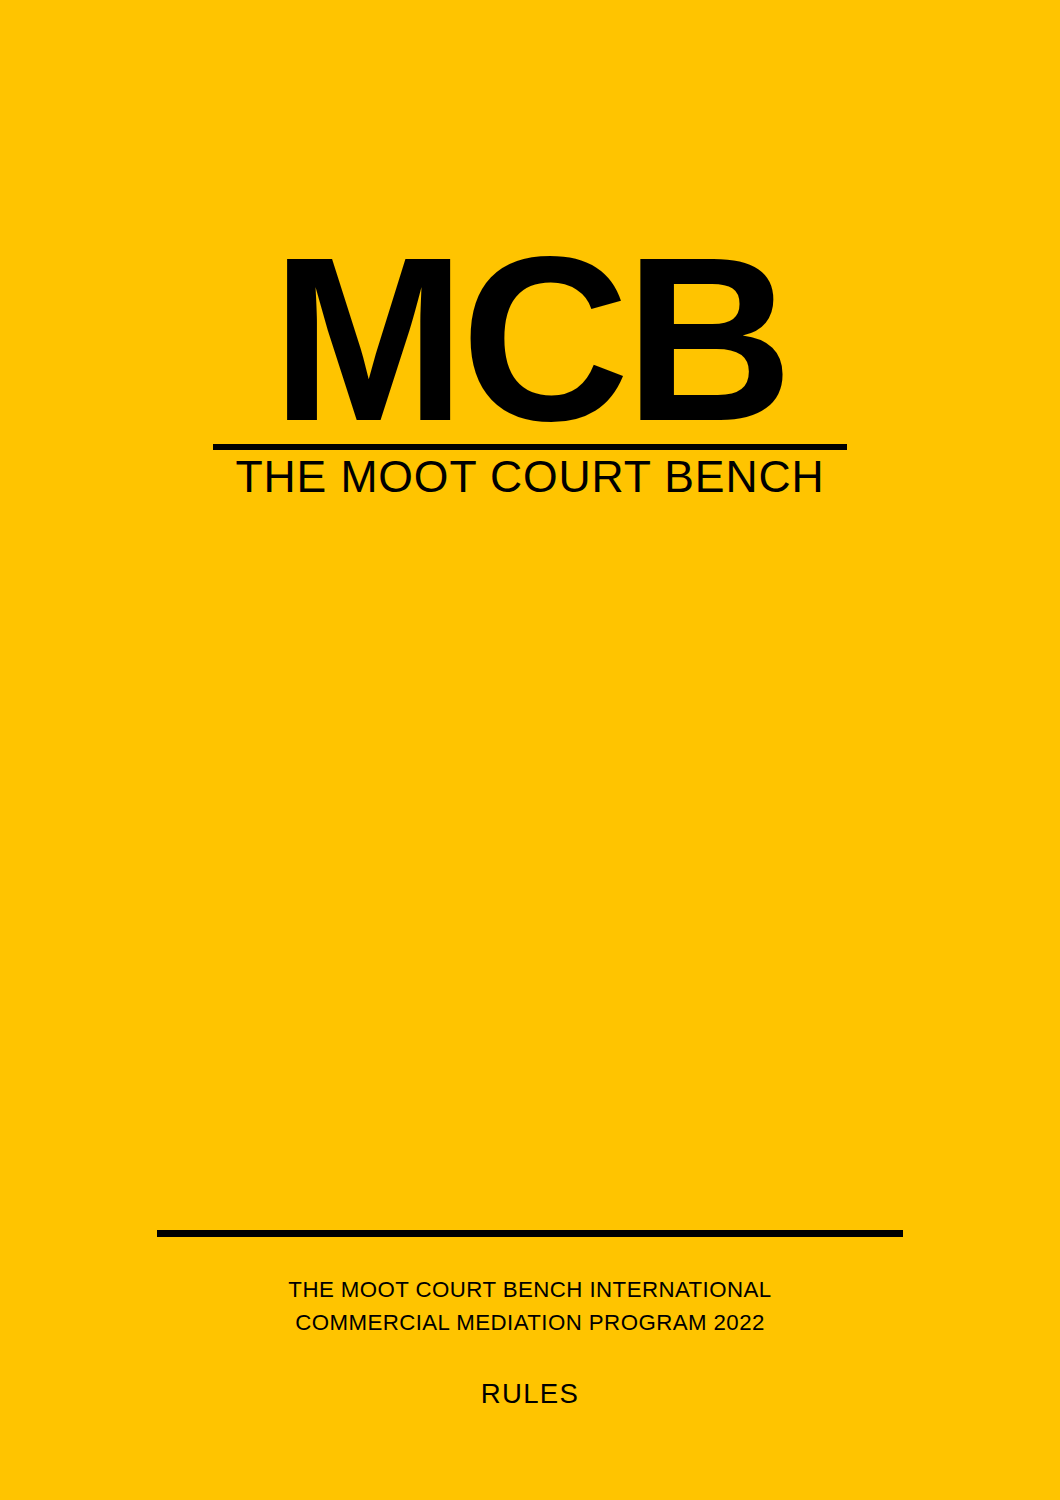MCB
THE MOOT COURT BENCH
The Moot Court Bench International Commercial Mediation Program 2022
Rules